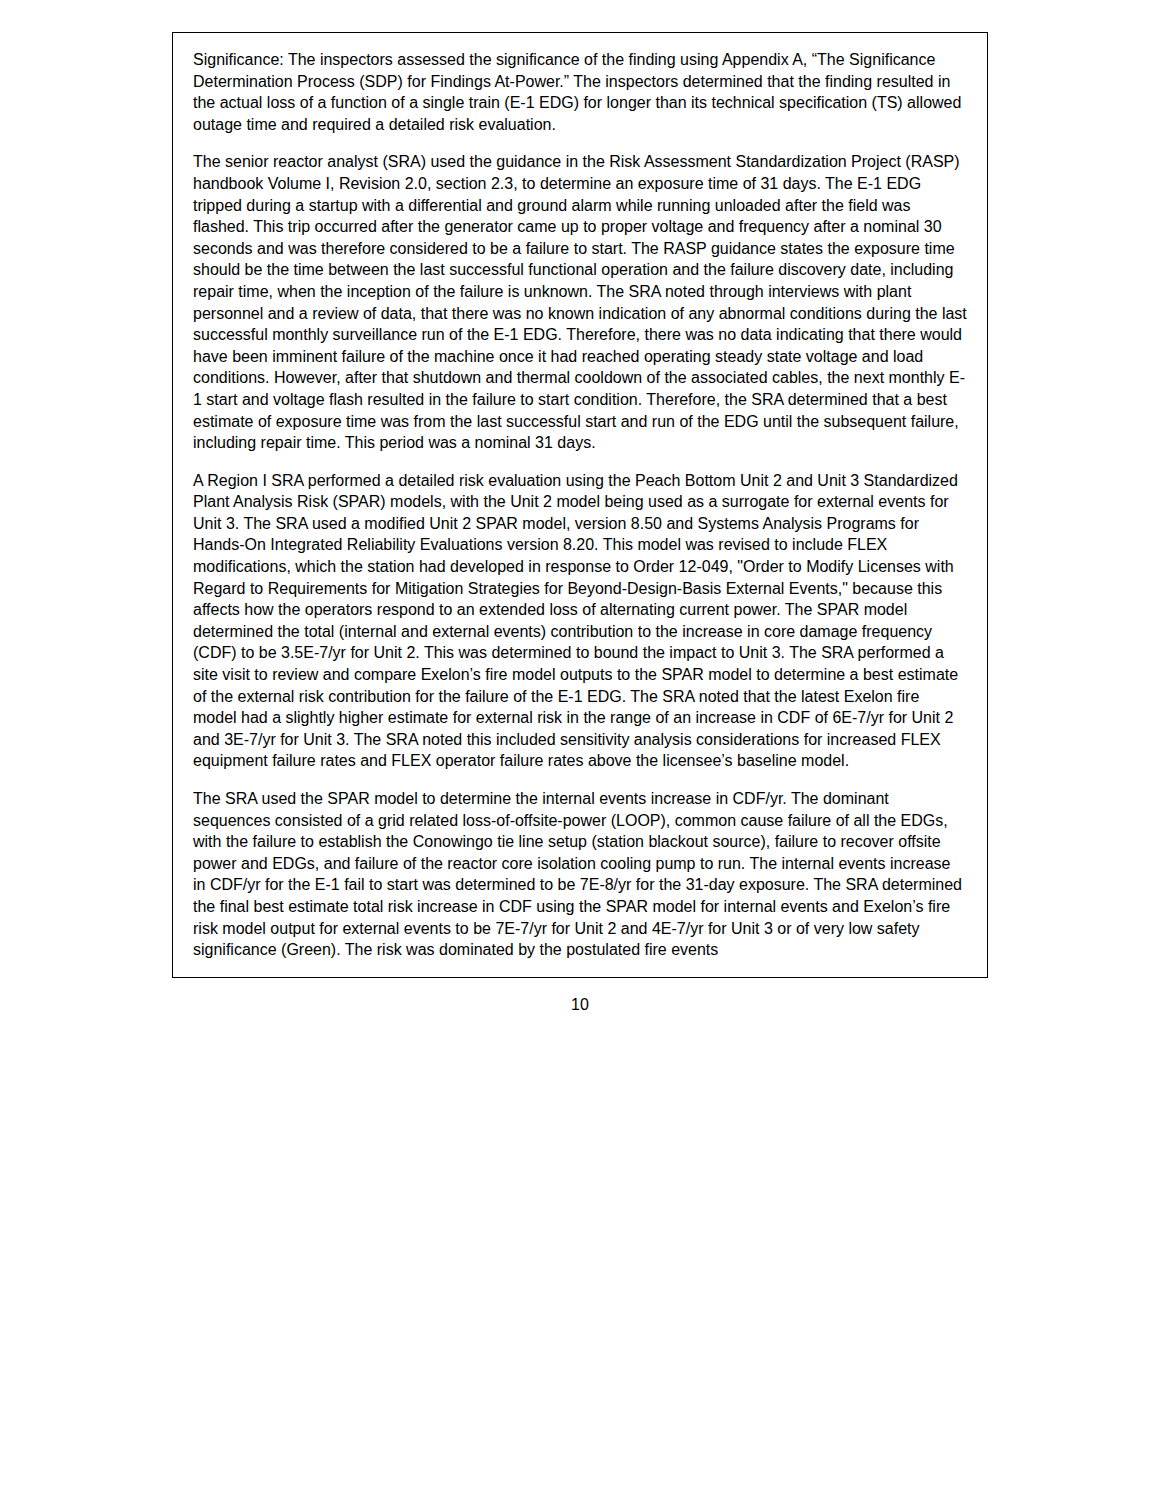Significance: The inspectors assessed the significance of the finding using Appendix A, “The Significance Determination Process (SDP) for Findings At-Power.” The inspectors determined that the finding resulted in the actual loss of a function of a single train (E-1 EDG) for longer than its technical specification (TS) allowed outage time and required a detailed risk evaluation.
The senior reactor analyst (SRA) used the guidance in the Risk Assessment Standardization Project (RASP) handbook Volume I, Revision 2.0, section 2.3, to determine an exposure time of 31 days. The E-1 EDG tripped during a startup with a differential and ground alarm while running unloaded after the field was flashed. This trip occurred after the generator came up to proper voltage and frequency after a nominal 30 seconds and was therefore considered to be a failure to start. The RASP guidance states the exposure time should be the time between the last successful functional operation and the failure discovery date, including repair time, when the inception of the failure is unknown. The SRA noted through interviews with plant personnel and a review of data, that there was no known indication of any abnormal conditions during the last successful monthly surveillance run of the E-1 EDG. Therefore, there was no data indicating that there would have been imminent failure of the machine once it had reached operating steady state voltage and load conditions. However, after that shutdown and thermal cooldown of the associated cables, the next monthly E-1 start and voltage flash resulted in the failure to start condition. Therefore, the SRA determined that a best estimate of exposure time was from the last successful start and run of the EDG until the subsequent failure, including repair time. This period was a nominal 31 days.
A Region I SRA performed a detailed risk evaluation using the Peach Bottom Unit 2 and Unit 3 Standardized Plant Analysis Risk (SPAR) models, with the Unit 2 model being used as a surrogate for external events for Unit 3. The SRA used a modified Unit 2 SPAR model, version 8.50 and Systems Analysis Programs for Hands-On Integrated Reliability Evaluations version 8.20. This model was revised to include FLEX modifications, which the station had developed in response to Order 12-049, "Order to Modify Licenses with Regard to Requirements for Mitigation Strategies for Beyond-Design-Basis External Events," because this affects how the operators respond to an extended loss of alternating current power. The SPAR model determined the total (internal and external events) contribution to the increase in core damage frequency (CDF) to be 3.5E-7/yr for Unit 2. This was determined to bound the impact to Unit 3. The SRA performed a site visit to review and compare Exelon’s fire model outputs to the SPAR model to determine a best estimate of the external risk contribution for the failure of the E-1 EDG. The SRA noted that the latest Exelon fire model had a slightly higher estimate for external risk in the range of an increase in CDF of 6E-7/yr for Unit 2 and 3E-7/yr for Unit 3. The SRA noted this included sensitivity analysis considerations for increased FLEX equipment failure rates and FLEX operator failure rates above the licensee’s baseline model.
The SRA used the SPAR model to determine the internal events increase in CDF/yr. The dominant sequences consisted of a grid related loss-of-offsite-power (LOOP), common cause failure of all the EDGs, with the failure to establish the Conowingo tie line setup (station blackout source), failure to recover offsite power and EDGs, and failure of the reactor core isolation cooling pump to run. The internal events increase in CDF/yr for the E-1 fail to start was determined to be 7E-8/yr for the 31-day exposure. The SRA determined the final best estimate total risk increase in CDF using the SPAR model for internal events and Exelon’s fire risk model output for external events to be 7E-7/yr for Unit 2 and 4E-7/yr for Unit 3 or of very low safety significance (Green). The risk was dominated by the postulated fire events
10